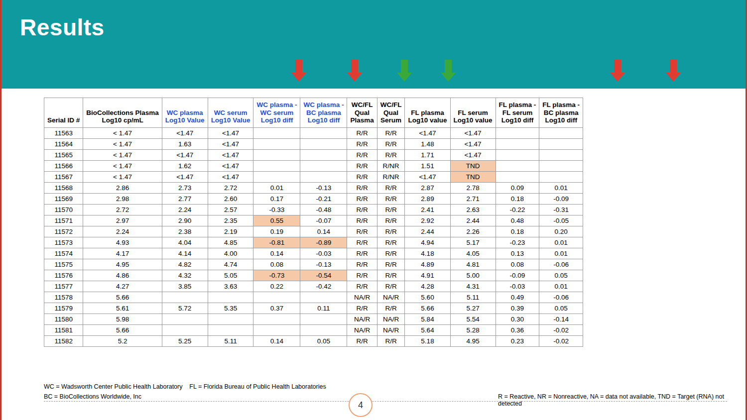Results
| Serial ID # | BioCollections Plasma Log10 cp/mL | WC plasma Log10 Value | WC serum Log10 Value | WC plasma - WC serum Log10 diff | WC plasma - BC plasma Log10 diff | WC/FL Qual Plasma | WC/FL Qual Serum | FL plasma Log10 value | FL serum Log10 value | FL plasma - FL serum Log10 diff | FL plasma - BC plasma Log10 diff |
| --- | --- | --- | --- | --- | --- | --- | --- | --- | --- | --- | --- |
| 11563 | < 1.47 | <1.47 | <1.47 | | | R/R | R/R | <1.47 | <1.47 | | |
| 11564 | < 1.47 | 1.63 | <1.47 | | | R/R | R/R | 1.48 | <1.47 | | |
| 11565 | < 1.47 | <1.47 | <1.47 | | | R/R | R/R | 1.71 | <1.47 | | |
| 11566 | < 1.47 | 1.62 | <1.47 | | | R/R | R/NR | 1.51 | TND | | |
| 11567 | < 1.47 | <1.47 | <1.47 | | | R/R | R/NR | <1.47 | TND | | |
| 11568 | 2.86 | 2.73 | 2.72 | 0.01 | -0.13 | R/R | R/R | 2.87 | 2.78 | 0.09 | 0.01 |
| 11569 | 2.98 | 2.77 | 2.60 | 0.17 | -0.21 | R/R | R/R | 2.89 | 2.71 | 0.18 | -0.09 |
| 11570 | 2.72 | 2.24 | 2.57 | -0.33 | -0.48 | R/R | R/R | 2.41 | 2.63 | -0.22 | -0.31 |
| 11571 | 2.97 | 2.90 | 2.35 | 0.55 | -0.07 | R/R | R/R | 2.92 | 2.44 | 0.48 | -0.05 |
| 11572 | 2.24 | 2.38 | 2.19 | 0.19 | 0.14 | R/R | R/R | 2.44 | 2.26 | 0.18 | 0.20 |
| 11573 | 4.93 | 4.04 | 4.85 | -0.81 | -0.89 | R/R | R/R | 4.94 | 5.17 | -0.23 | 0.01 |
| 11574 | 4.17 | 4.14 | 4.00 | 0.14 | -0.03 | R/R | R/R | 4.18 | 4.05 | 0.13 | 0.01 |
| 11575 | 4.95 | 4.82 | 4.74 | 0.08 | -0.13 | R/R | R/R | 4.89 | 4.81 | 0.08 | -0.06 |
| 11576 | 4.86 | 4.32 | 5.05 | -0.73 | -0.54 | R/R | R/R | 4.91 | 5.00 | -0.09 | 0.05 |
| 11577 | 4.27 | 3.85 | 3.63 | 0.22 | -0.42 | R/R | R/R | 4.28 | 4.31 | -0.03 | 0.01 |
| 11578 | 5.66 | | | | | NA/R | NA/R | 5.60 | 5.11 | 0.49 | -0.06 |
| 11579 | 5.61 | 5.72 | 5.35 | 0.37 | 0.11 | R/R | R/R | 5.66 | 5.27 | 0.39 | 0.05 |
| 11580 | 5.98 | | | | | NA/R | NA/R | 5.84 | 5.54 | 0.30 | -0.14 |
| 11581 | 5.66 | | | | | NA/R | NA/R | 5.64 | 5.28 | 0.36 | -0.02 |
| 11582 | 5.2 | 5.25 | 5.11 | 0.14 | 0.05 | R/R | R/R | 5.18 | 4.95 | 0.23 | -0.02 |
WC = Wadsworth Center Public Health Laboratory FL = Florida Bureau of Public Health Laboratories
BC = BioCollections Worldwide, Inc
R = Reactive, NR = Nonreactive, NA = data not available, TND = Target (RNA) not detected
4